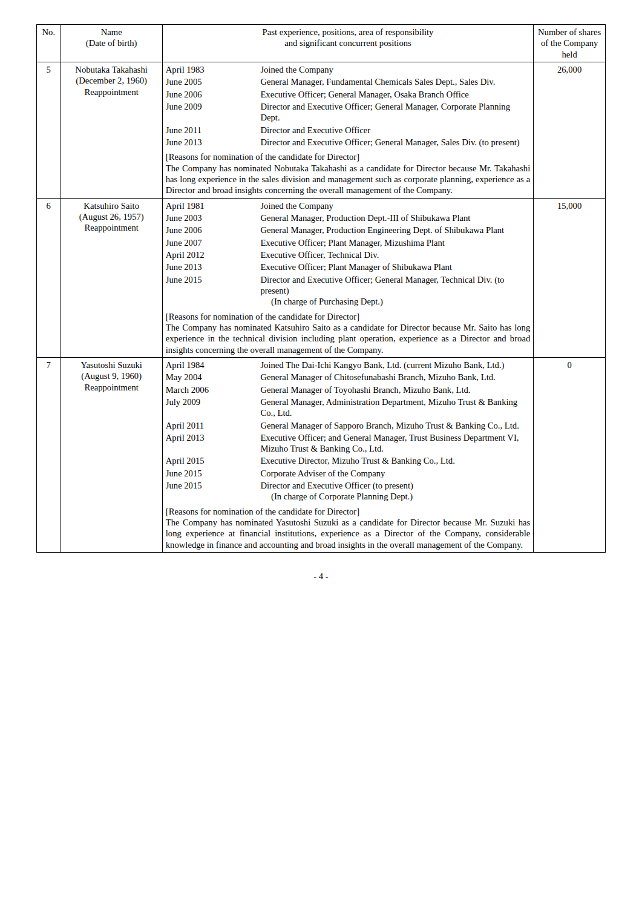| No. | Name (Date of birth) | Past experience, positions, area of responsibility and significant concurrent positions | Number of shares of the Company held |
| --- | --- | --- | --- |
| 5 | Nobutaka Takahashi (December 2, 1960) Reappointment | / April 1983 / Joined the Company / / June 2005 / General Manager, Fundamental Chemicals Sales Dept., Sales Div. / / June 2006 / Executive Officer; General Manager, Osaka Branch Office / / June 2009 / Director and Executive Officer; General Manager, Corporate Planning Dept. / / June 2011 / Director and Executive Officer / / June 2013 / Director and Executive Officer; General Manager, Sales Div. (to present) / [Reasons for nomination of the candidate for Director] The Company has nominated Nobutaka Takahashi as a candidate for Director because Mr. Takahashi has long experience in the sales division and management such as corporate planning, experience as a Director and broad insights concerning the overall management of the Company. | 26,000 |
| 6 | Katsuhiro Saito (August 26, 1957) Reappointment | / April 1981 / Joined the Company / / June 2003 / General Manager, Production Dept.-III of Shibukawa Plant / / June 2006 / General Manager, Production Engineering Dept. of Shibukawa Plant / / June 2007 / Executive Officer; Plant Manager, Mizushima Plant / / April 2012 / Executive Officer, Technical Div. / / June 2013 / Executive Officer; Plant Manager of Shibukawa Plant / / June 2015 / Director and Executive Officer; General Manager, Technical Div. (to present) (In charge of Purchasing Dept.) / [Reasons for nomination of the candidate for Director] The Company has nominated Katsuhiro Saito as a candidate for Director because Mr. Saito has long experience in the technical division including plant operation, experience as a Director and broad insights concerning the overall management of the Company. | 15,000 |
| 7 | Yasutoshi Suzuki (August 9, 1960) Reappointment | / April 1984 / Joined The Dai-Ichi Kangyo Bank, Ltd. (current Mizuho Bank, Ltd.) / / May 2004 / General Manager of Chitosefunabashi Branch, Mizuho Bank, Ltd. / / March 2006 / General Manager of Toyohashi Branch, Mizuho Bank, Ltd. / / July 2009 / General Manager, Administration Department, Mizuho Trust & Banking Co., Ltd. / / April 2011 / General Manager of Sapporo Branch, Mizuho Trust & Banking Co., Ltd. / / April 2013 / Executive Officer; and General Manager, Trust Business Department VI, Mizuho Trust & Banking Co., Ltd. / / April 2015 / Executive Director, Mizuho Trust & Banking Co., Ltd. / / June 2015 / Corporate Adviser of the Company / / June 2015 / Director and Executive Officer (to present) (In charge of Corporate Planning Dept.) / [Reasons for nomination of the candidate for Director] The Company has nominated Yasutoshi Suzuki as a candidate for Director because Mr. Suzuki has long experience at financial institutions, experience as a Director of the Company, considerable knowledge in finance and accounting and broad insights in the overall management of the Company. | 0 |
- 4 -